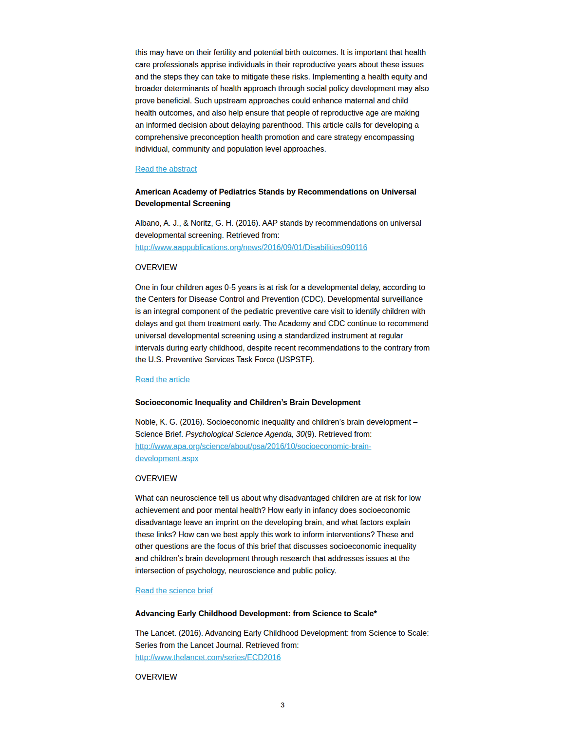this may have on their fertility and potential birth outcomes. It is important that health care professionals apprise individuals in their reproductive years about these issues and the steps they can take to mitigate these risks. Implementing a health equity and broader determinants of health approach through social policy development may also prove beneficial. Such upstream approaches could enhance maternal and child health outcomes, and also help ensure that people of reproductive age are making an informed decision about delaying parenthood. This article calls for developing a comprehensive preconception health promotion and care strategy encompassing individual, community and population level approaches.
Read the abstract
American Academy of Pediatrics Stands by Recommendations on Universal Developmental Screening
Albano, A. J., & Noritz, G. H. (2016). AAP stands by recommendations on universal developmental screening. Retrieved from: http://www.aappublications.org/news/2016/09/01/Disabilities090116
OVERVIEW
One in four children ages 0-5 years is at risk for a developmental delay, according to the Centers for Disease Control and Prevention (CDC). Developmental surveillance is an integral component of the pediatric preventive care visit to identify children with delays and get them treatment early. The Academy and CDC continue to recommend universal developmental screening using a standardized instrument at regular intervals during early childhood, despite recent recommendations to the contrary from the U.S. Preventive Services Task Force (USPSTF).
Read the article
Socioeconomic Inequality and Children’s Brain Development
Noble, K. G. (2016). Socioeconomic inequality and children’s brain development – Science Brief. Psychological Science Agenda, 30(9). Retrieved from: http://www.apa.org/science/about/psa/2016/10/socioeconomic-brain-development.aspx
OVERVIEW
What can neuroscience tell us about why disadvantaged children are at risk for low achievement and poor mental health? How early in infancy does socioeconomic disadvantage leave an imprint on the developing brain, and what factors explain these links? How can we best apply this work to inform interventions? These and other questions are the focus of this brief that discusses socioeconomic inequality and children’s brain development through research that addresses issues at the intersection of psychology, neuroscience and public policy.
Read the science brief
Advancing Early Childhood Development: from Science to Scale*
The Lancet. (2016). Advancing Early Childhood Development: from Science to Scale: Series from the Lancet Journal. Retrieved from: http://www.thelancet.com/series/ECD2016
OVERVIEW
3